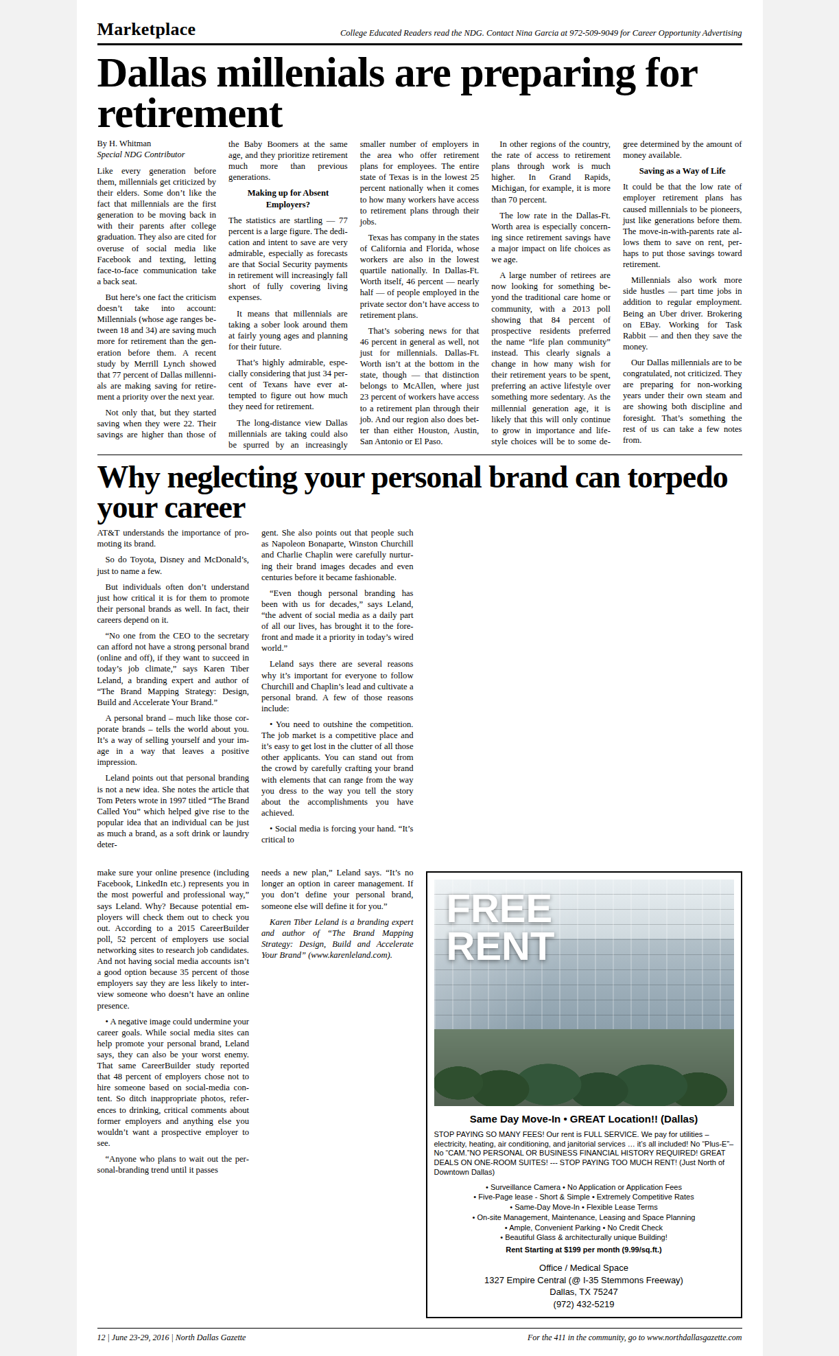Marketplace
College Educated Readers read the NDG. Contact Nina Garcia at 972-509-9049 for Career Opportunity Advertising
Dallas millenials are preparing for retirement
By H. Whitman
Special NDG Contributor
Like every generation before them, millennials get criticized by their elders. Some don’t like the fact that millennials are the first generation to be moving back in with their parents after college graduation. They also are cited for overuse of social media like Facebook and texting, letting face-to-face communication take a back seat.
But here’s one fact the criticism doesn’t take into account: Millennials (whose age ranges between 18 and 34) are saving much more for retirement than the generation before them. A recent study by Merrill Lynch showed that 77 percent of Dallas millennials are making saving for retirement a priority over the next year.
Not only that, but they started saving when they were 22. Their savings are higher than those of the Baby Boomers at the same age, and they prioritize retirement much more than previous generations.
Making up for Absent Employers?
The statistics are startling — 77 percent is a large figure. The dedication and intent to save are very admirable, especially as forecasts are that Social Security payments in retirement will increasingly fall short of fully covering living expenses.
It means that millennials are taking a sober look around them at fairly young ages and planning for their future.
That’s highly admirable, especially considering that just 34 percent of Texans have ever attempted to figure out how much they need for retirement.
The long-distance view Dallas millennials are taking could also be spurred by an increasingly smaller number of employers in the area who offer retirement plans for employees. The entire state of Texas is in the lowest 25 percent nationally when it comes to how many workers have access to retirement plans through their jobs.
Texas has company in the states of California and Florida, whose workers are also in the lowest quartile nationally. In Dallas-Ft. Worth itself, 46 percent — nearly half — of people employed in the private sector don’t have access to retirement plans.
That’s sobering news for that 46 percent in general as well, not just for millennials. Dallas-Ft. Worth isn’t at the bottom in the state, though — that distinction belongs to McAllen, where just 23 percent of workers have access to a retirement plan through their job. And our region also does better than either Houston, Austin, San Antonio or El Paso.
In other regions of the country, the rate of access to retirement plans through work is much higher. In Grand Rapids, Michigan, for example, it is more than 70 percent.
The low rate in the Dallas-Ft. Worth area is especially concerning since retirement savings have a major impact on life choices as we age.
A large number of retirees are now looking for something beyond the traditional care home or community, with a 2013 poll showing that 84 percent of prospective residents preferred the name “life plan community” instead. This clearly signals a change in how many wish for their retirement years to be spent, preferring an active lifestyle over something more sedentary. As the millennial generation age, it is likely that this will only continue to grow in importance and lifestyle choices will be to some degree determined by the amount of money available.
Saving as a Way of Life
It could be that the low rate of employer retirement plans has caused millennials to be pioneers, just like generations before them. The move-in-with-parents rate allows them to save on rent, perhaps to put those savings toward retirement.
Millennials also work more side hustles — part time jobs in addition to regular employment. Being an Uber driver. Brokering on EBay. Working for Task Rabbit — and then they save the money.
Our Dallas millennials are to be congratulated, not criticized. They are preparing for non-working years under their own steam and are showing both discipline and foresight. That’s something the rest of us can take a few notes from.
Why neglecting your personal brand can torpedo your career
AT&T understands the importance of promoting its brand.
So do Toyota, Disney and McDonald’s, just to name a few.
But individuals often don’t understand just how critical it is for them to promote their personal brands as well. In fact, their careers depend on it.
“No one from the CEO to the secretary can afford not have a strong personal brand (online and off), if they want to succeed in today’s job climate,” says Karen Tiber Leland, a branding expert and author of “The Brand Mapping Strategy: Design, Build and Accelerate Your Brand.”
A personal brand – much like those corporate brands – tells the world about you. It’s a way of selling yourself and your image in a way that leaves a positive impression.
Leland points out that personal branding is not a new idea. She notes the article that Tom Peters wrote in 1997 titled “The Brand Called You” which helped give rise to the popular idea that an individual can be just as much a brand, as a soft drink or laundry deter-
gent. She also points out that people such as Napoleon Bonaparte, Winston Churchill and Charlie Chaplin were carefully nurturing their brand images decades and even centuries before it became fashionable.
“Even though personal branding has been with us for decades,” says Leland, “the advent of social media as a daily part of all our lives, has brought it to the forefront and made it a priority in today’s wired world.”
Leland says there are several reasons why it’s important for everyone to follow Churchill and Chaplin’s lead and cultivate a personal brand. A few of those reasons include:
• You need to outshine the competition. The job market is a competitive place and it’s easy to get lost in the clutter of all those other applicants. You can stand out from the crowd by carefully crafting your brand with elements that can range from the way you dress to the way you tell the story about the accomplishments you have achieved.
• Social media is forcing your hand. “It’s critical to
make sure your online presence (including Facebook, LinkedIn etc.) represents you in the most powerful and professional way,” says Leland. Why? Because potential employers will check them out to check you out. According to a 2015 CareerBuilder poll, 52 percent of employers use social networking sites to research job candidates. And not having social media accounts isn’t a good option because 35 percent of those employers say they are less likely to interview someone who doesn’t have an online presence.
• A negative image could undermine your career goals. While social media sites can help promote your personal brand, Leland says, they can also be your worst enemy. That same CareerBuilder study reported that 48 percent of employers chose not to hire someone based on social-media content. So ditch inappropriate photos, references to drinking, critical comments about former employers and anything else you wouldn’t want a prospective employer to see.
“Anyone who plans to wait out the personal-branding trend until it passes
needs a new plan,” Leland says. “It’s no longer an option in career management. If you don’t define your personal brand, someone else will define it for you.”
Karen Tiber Leland is a branding expert and author of “The Brand Mapping Strategy: Design, Build and Accelerate Your Brand” (www.karenleland.com).
FREE
RENT
Same Day Move-In • GREAT Location!! (Dallas)
STOP PAYING SO MANY FEES! Our rent is FULL SERVICE. We pay for utilities – electricity, heating, air conditioning, and janitorial services … it’s all included! No “Plus-E”– No “CAM.”NO PERSONAL OR BUSINESS FINANCIAL HISTORY REQUIRED! GREAT DEALS ON ONE-ROOM SUITES! --- STOP PAYING TOO MUCH RENT! (Just North of Downtown Dallas)
• Surveillance Camera • No Application or Application Fees
• Five-Page lease - Short & Simple • Extremely Competitive Rates
• Same-Day Move-In • Flexible Lease Terms
• On-site Management, Maintenance, Leasing and Space Planning
• Ample, Convenient Parking • No Credit Check
• Beautiful Glass & architecturally unique Building!
Rent Starting at $199 per month (9.99/sq.ft.)
Office / Medical Space
1327 Empire Central (@ I-35 Stemmons Freeway)
Dallas, TX 75247
(972) 432-5219
12 | June 23-29, 2016 | North Dallas Gazette
For the 411 in the community, go to www.northdallasgazette.com